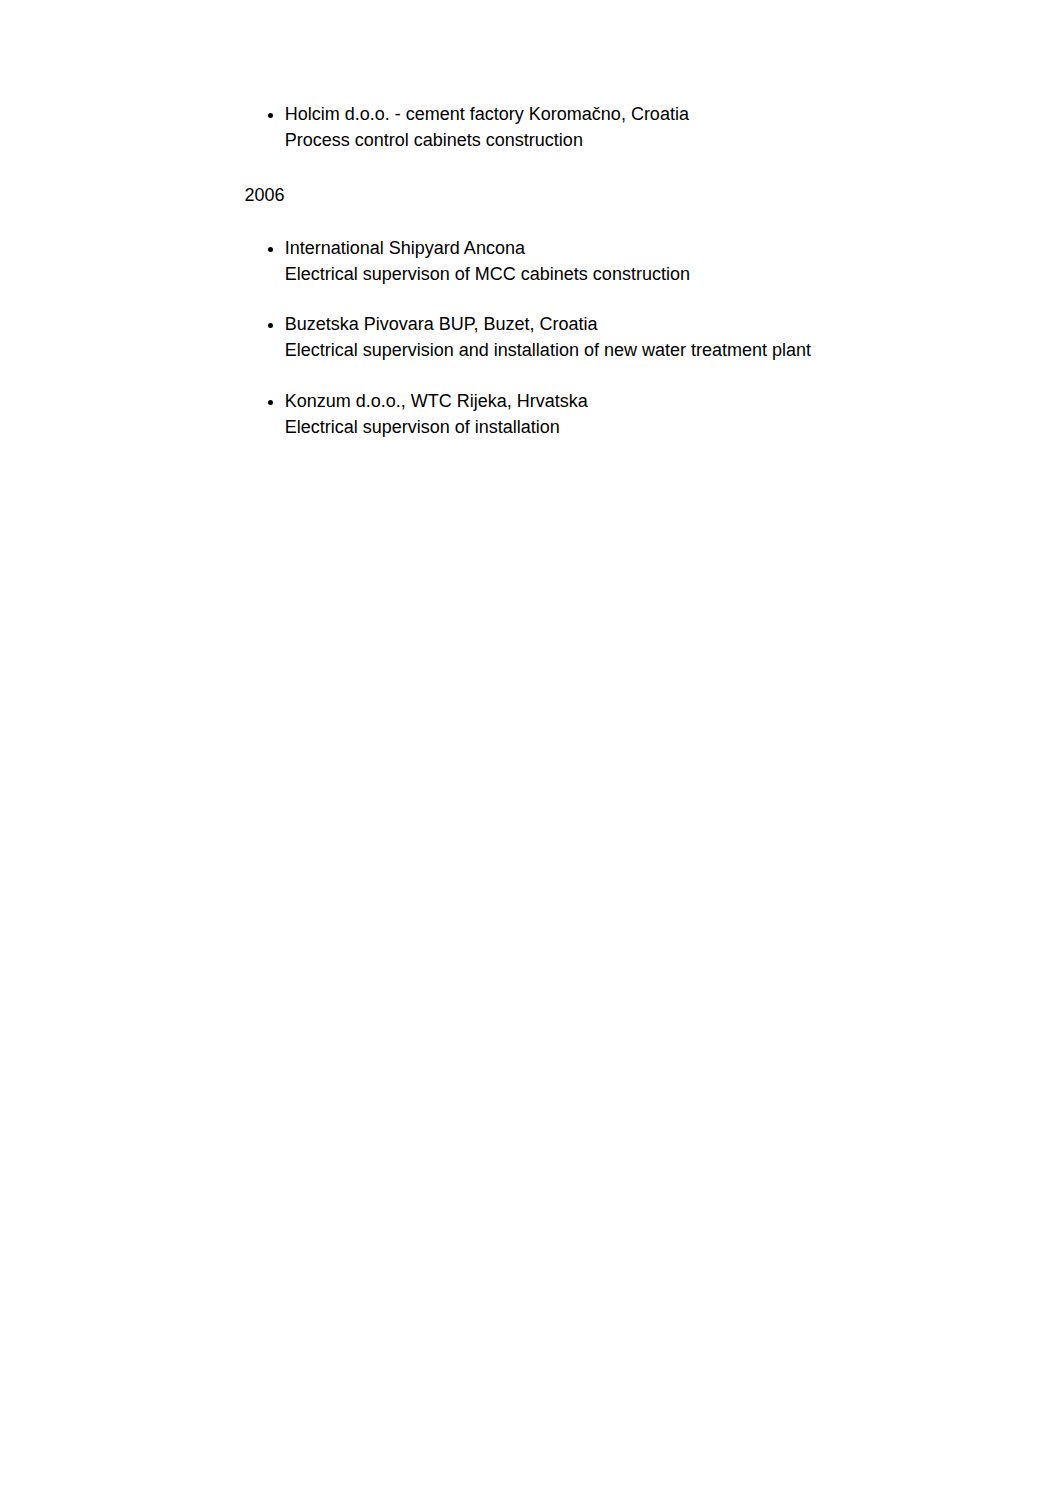Holcim d.o.o. - cement factory Koromačno, Croatia
Process control cabinets construction
2006
International Shipyard Ancona
Electrical supervison of MCC cabinets construction
Buzetska Pivovara BUP, Buzet, Croatia
Electrical supervision and installation of new water treatment plant
Konzum d.o.o., WTC Rijeka, Hrvatska
Electrical supervison of installation